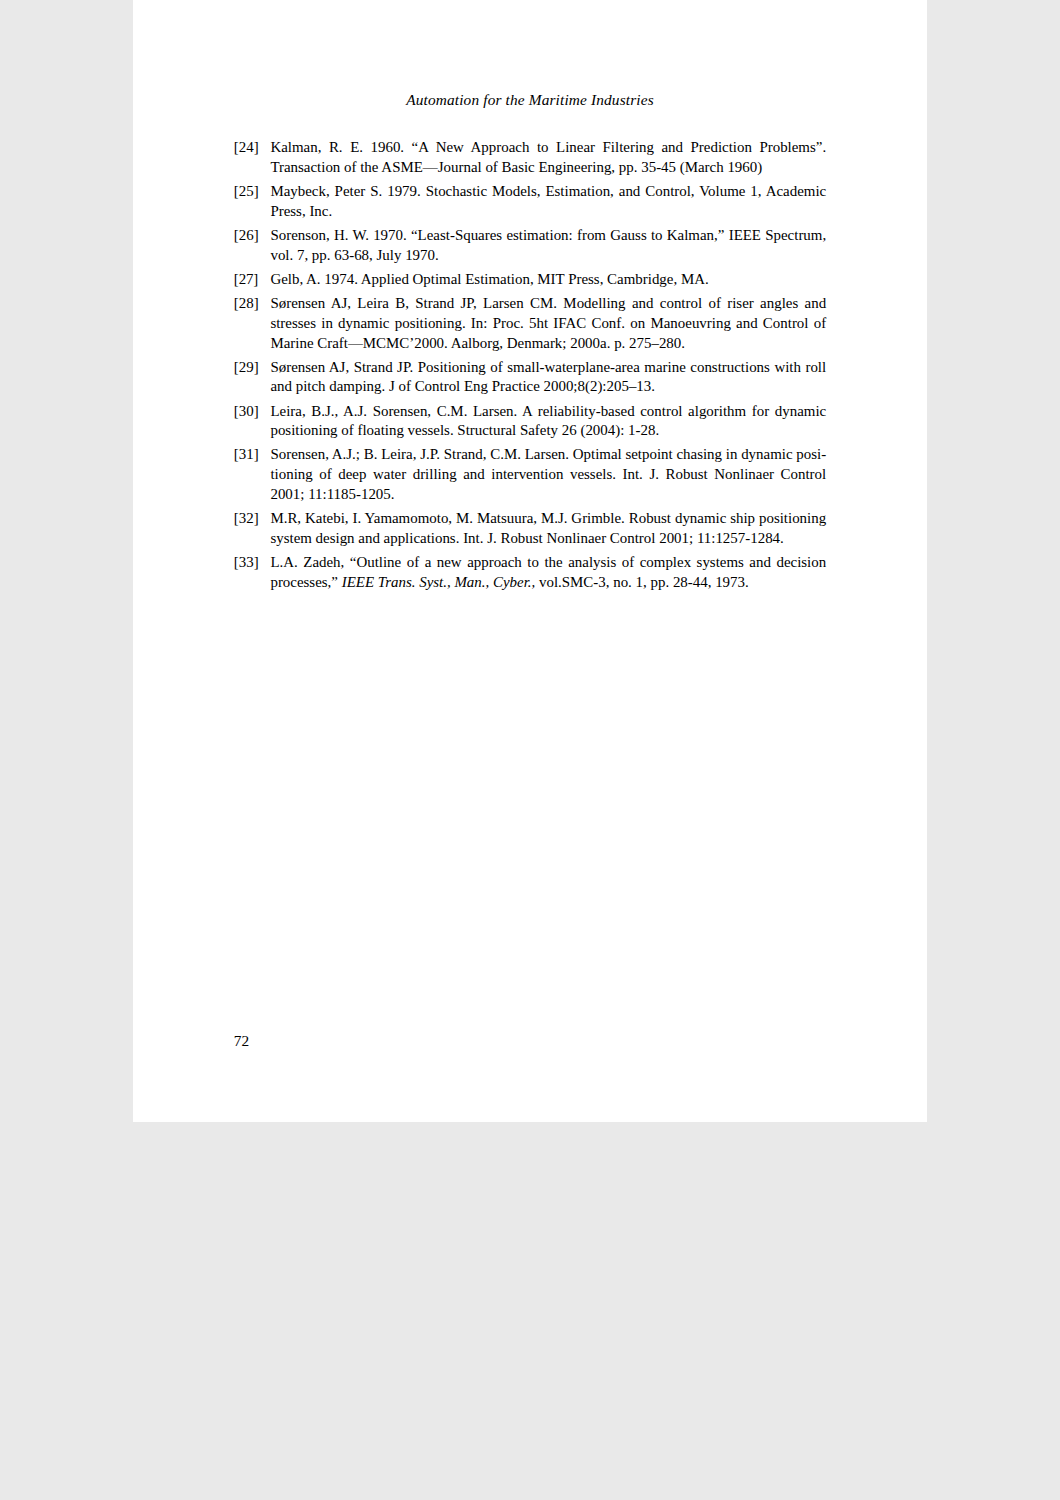Automation for the Maritime Industries
[24] Kalman, R. E. 1960. “A New Approach to Linear Filtering and Prediction Problems”. Transaction of the ASME—Journal of Basic Engineering, pp. 35-45 (March 1960)
[25] Maybeck, Peter S. 1979. Stochastic Models, Estimation, and Control, Volume 1, Academic Press, Inc.
[26] Sorenson, H. W. 1970. “Least-Squares estimation: from Gauss to Kalman,” IEEE Spectrum, vol. 7, pp. 63-68, July 1970.
[27] Gelb, A. 1974. Applied Optimal Estimation, MIT Press, Cambridge, MA.
[28] Sørensen AJ, Leira B, Strand JP, Larsen CM. Modelling and control of riser angles and stresses in dynamic positioning. In: Proc. 5ht IFAC Conf. on Manoeuvring and Control of Marine Craft—MCMC’2000. Aalborg, Denmark; 2000a. p. 275–280.
[29] Sørensen AJ, Strand JP. Positioning of small-waterplane-area marine constructions with roll and pitch damping. J of Control Eng Practice 2000;8(2):205–13.
[30] Leira, B.J., A.J. Sorensen, C.M. Larsen. A reliability-based control algorithm for dynamic positioning of floating vessels. Structural Safety 26 (2004): 1-28.
[31] Sorensen, A.J.; B. Leira, J.P. Strand, C.M. Larsen. Optimal setpoint chasing in dynamic positioning of deep water drilling and intervention vessels. Int. J. Robust Nonlinaer Control 2001; 11:1185-1205.
[32] M.R, Katebi, I. Yamamomoto, M. Matsuura, M.J. Grimble. Robust dynamic ship positioning system design and applications. Int. J. Robust Nonlinaer Control 2001; 11:1257-1284.
[33] L.A. Zadeh, “Outline of a new approach to the analysis of complex systems and decision processes,” IEEE Trans. Syst., Man., Cyber., vol.SMC-3, no. 1, pp. 28-44, 1973.
72